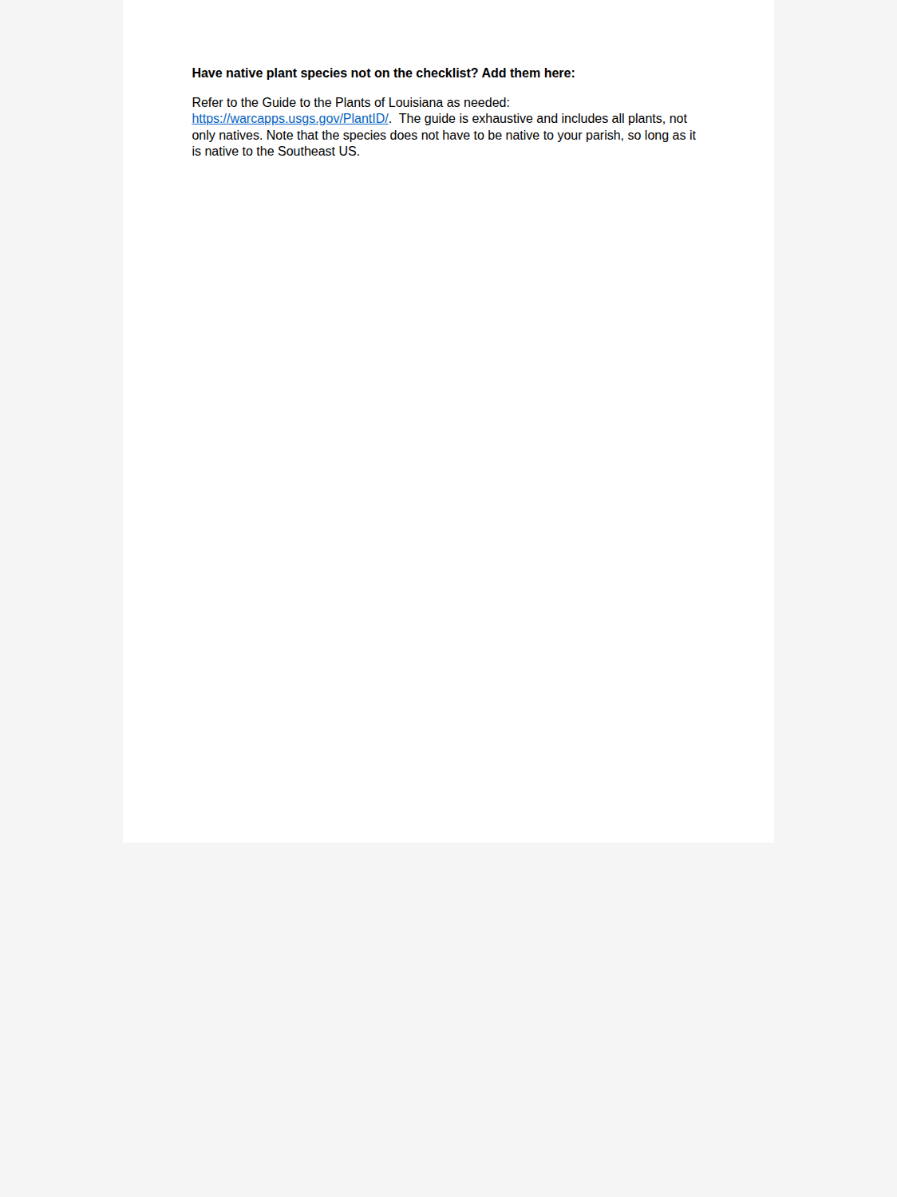Have native plant species not on the checklist? Add them here:
Refer to the Guide to the Plants of Louisiana as needed: https://warcapps.usgs.gov/PlantID/. The guide is exhaustive and includes all plants, not only natives. Note that the species does not have to be native to your parish, so long as it is native to the Southeast US.